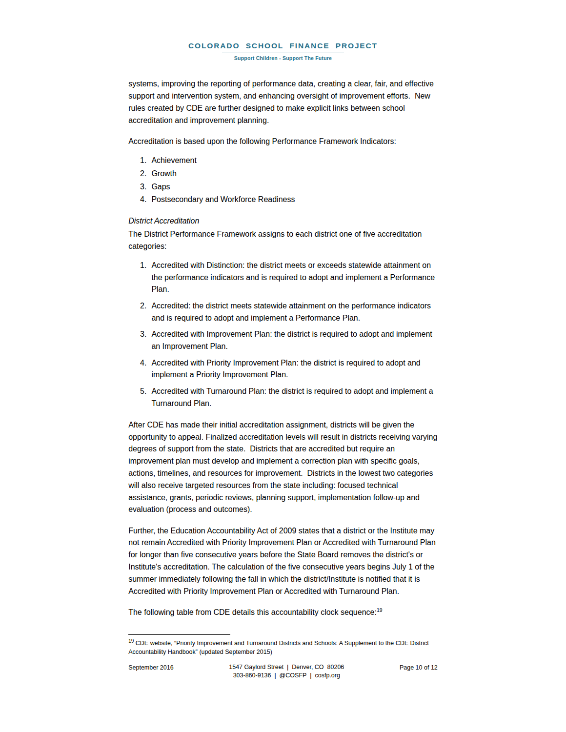COLORADO SCHOOL FINANCE PROJECT
Support Children - Support The Future
systems, improving the reporting of performance data, creating a clear, fair, and effective support and intervention system, and enhancing oversight of improvement efforts. New rules created by CDE are further designed to make explicit links between school accreditation and improvement planning.
Accreditation is based upon the following Performance Framework Indicators:
Achievement
Growth
Gaps
Postsecondary and Workforce Readiness
District Accreditation
The District Performance Framework assigns to each district one of five accreditation categories:
Accredited with Distinction: the district meets or exceeds statewide attainment on the performance indicators and is required to adopt and implement a Performance Plan.
Accredited: the district meets statewide attainment on the performance indicators and is required to adopt and implement a Performance Plan.
Accredited with Improvement Plan: the district is required to adopt and implement an Improvement Plan.
Accredited with Priority Improvement Plan: the district is required to adopt and implement a Priority Improvement Plan.
Accredited with Turnaround Plan: the district is required to adopt and implement a Turnaround Plan.
After CDE has made their initial accreditation assignment, districts will be given the opportunity to appeal. Finalized accreditation levels will result in districts receiving varying degrees of support from the state. Districts that are accredited but require an improvement plan must develop and implement a correction plan with specific goals, actions, timelines, and resources for improvement. Districts in the lowest two categories will also receive targeted resources from the state including: focused technical assistance, grants, periodic reviews, planning support, implementation follow-up and evaluation (process and outcomes).
Further, the Education Accountability Act of 2009 states that a district or the Institute may not remain Accredited with Priority Improvement Plan or Accredited with Turnaround Plan for longer than five consecutive years before the State Board removes the district's or Institute's accreditation. The calculation of the five consecutive years begins July 1 of the summer immediately following the fall in which the district/Institute is notified that it is Accredited with Priority Improvement Plan or Accredited with Turnaround Plan.
The following table from CDE details this accountability clock sequence:19
19 CDE website, “Priority Improvement and Turnaround Districts and Schools: A Supplement to the CDE District Accountability Handbook” (updated September 2015)
September 2016
1547 Gaylord Street | Denver, CO 80206
303-860-9136 | @COSFP | cosfp.org
Page 10 of 12